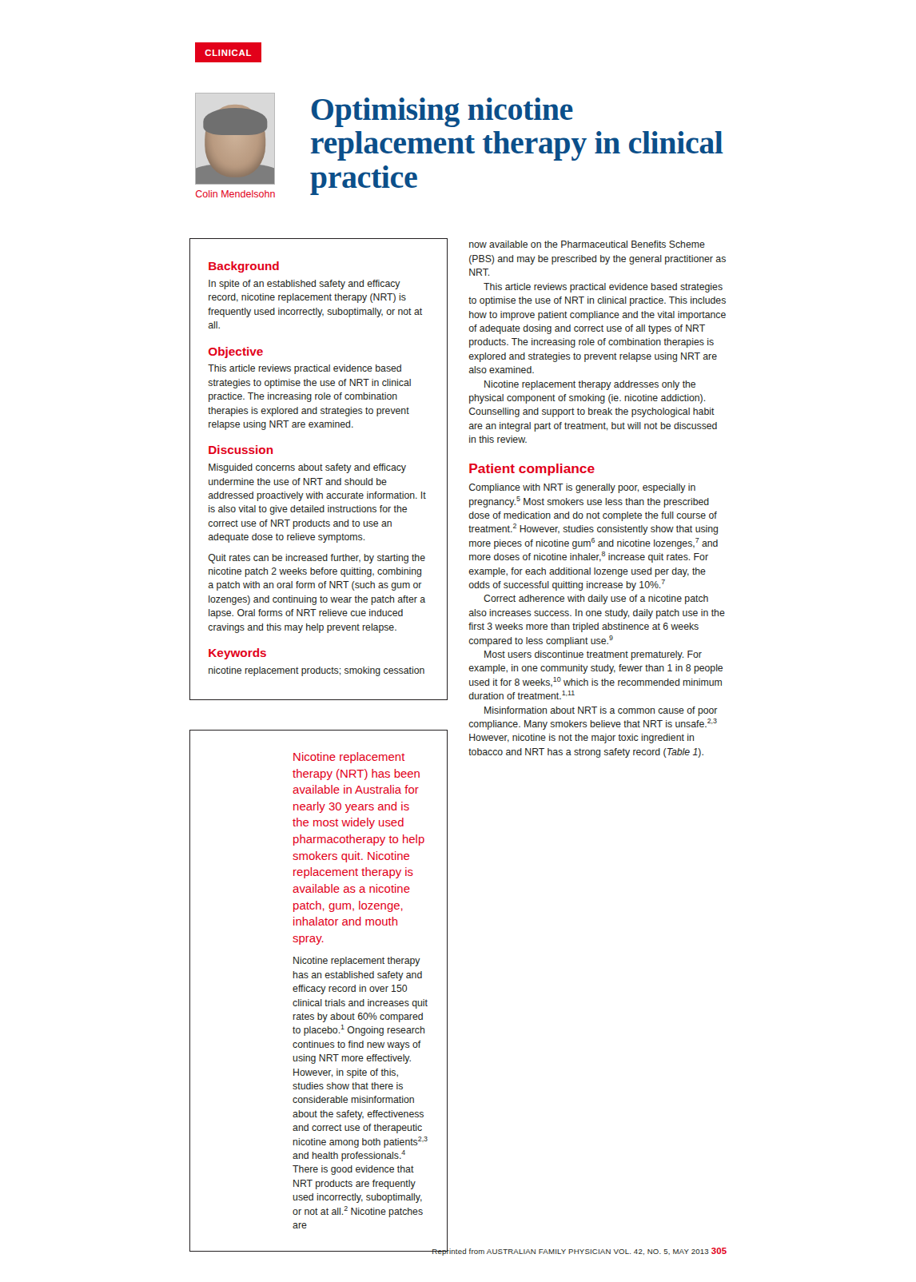CLINICAL
Colin Mendelsohn
Optimising nicotine replacement therapy in clinical practice
Background
In spite of an established safety and efficacy record, nicotine replacement therapy (NRT) is frequently used incorrectly, suboptimally, or not at all.
Objective
This article reviews practical evidence based strategies to optimise the use of NRT in clinical practice. The increasing role of combination therapies is explored and strategies to prevent relapse using NRT are examined.
Discussion
Misguided concerns about safety and efficacy undermine the use of NRT and should be addressed proactively with accurate information. It is also vital to give detailed instructions for the correct use of NRT products and to use an adequate dose to relieve symptoms.
Quit rates can be increased further, by starting the nicotine patch 2 weeks before quitting, combining a patch with an oral form of NRT (such as gum or lozenges) and continuing to wear the patch after a lapse. Oral forms of NRT relieve cue induced cravings and this may help prevent relapse.
Keywords
nicotine replacement products; smoking cessation
Nicotine replacement therapy (NRT) has been available in Australia for nearly 30 years and is the most widely used pharmacotherapy to help smokers quit. Nicotine replacement therapy is available as a nicotine patch, gum, lozenge, inhalator and mouth spray.
Nicotine replacement therapy has an established safety and efficacy record in over 150 clinical trials and increases quit rates by about 60% compared to placebo.1 Ongoing research continues to find new ways of using NRT more effectively. However, in spite of this, studies show that there is considerable misinformation about the safety, effectiveness and correct use of therapeutic nicotine among both patients2,3 and health professionals.4 There is good evidence that NRT products are frequently used incorrectly, suboptimally, or not at all.2 Nicotine patches are
now available on the Pharmaceutical Benefits Scheme (PBS) and may be prescribed by the general practitioner as NRT.
This article reviews practical evidence based strategies to optimise the use of NRT in clinical practice. This includes how to improve patient compliance and the vital importance of adequate dosing and correct use of all types of NRT products. The increasing role of combination therapies is explored and strategies to prevent relapse using NRT are also examined.
Nicotine replacement therapy addresses only the physical component of smoking (ie. nicotine addiction). Counselling and support to break the psychological habit are an integral part of treatment, but will not be discussed in this review.
Patient compliance
Compliance with NRT is generally poor, especially in pregnancy.5 Most smokers use less than the prescribed dose of medication and do not complete the full course of treatment.2 However, studies consistently show that using more pieces of nicotine gum6 and nicotine lozenges,7 and more doses of nicotine inhaler,8 increase quit rates. For example, for each additional lozenge used per day, the odds of successful quitting increase by 10%.7
Correct adherence with daily use of a nicotine patch also increases success. In one study, daily patch use in the first 3 weeks more than tripled abstinence at 6 weeks compared to less compliant use.9
Most users discontinue treatment prematurely. For example, in one community study, fewer than 1 in 8 people used it for 8 weeks,10 which is the recommended minimum duration of treatment.1,11
Misinformation about NRT is a common cause of poor compliance. Many smokers believe that NRT is unsafe.2,3 However, nicotine is not the major toxic ingredient in tobacco and NRT has a strong safety record (Table 1).
Reprinted from AUSTRALIAN FAMILY PHYSICIAN VOL. 42, NO. 5, MAY 2013 305